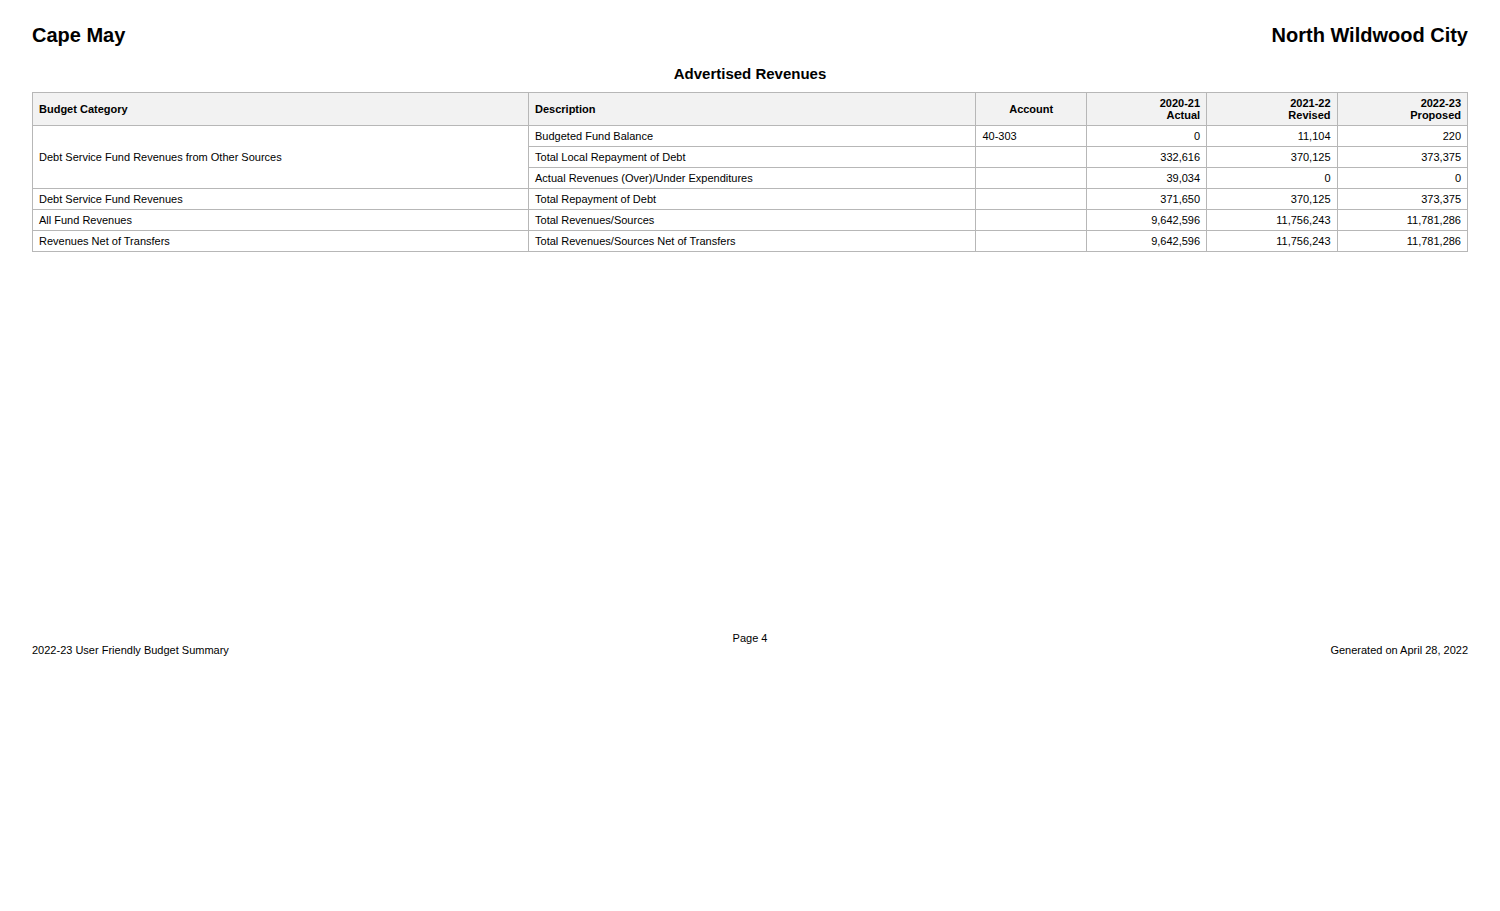Cape May
North Wildwood City
Advertised Revenues
| Budget Category | Description | Account | 2020-21 Actual | 2021-22 Revised | 2022-23 Proposed |
| --- | --- | --- | --- | --- | --- |
| Debt Service Fund Revenues from Other Sources | Budgeted Fund Balance | 40-303 | 0 | 11,104 | 220 |
| Total Local Repayment of Debt | | 332,616 | 370,125 | 373,375 |
| Actual Revenues (Over)/Under Expenditures | | 39,034 | 0 | 0 |
| Debt Service Fund Revenues | Total Repayment of Debt | | 371,650 | 370,125 | 373,375 |
| All Fund Revenues | Total Revenues/Sources | | 9,642,596 | 11,756,243 | 11,781,286 |
| Revenues Net of Transfers | Total Revenues/Sources Net of Transfers | | 9,642,596 | 11,756,243 | 11,781,286 |
Page 4
2022-23 User Friendly Budget Summary
Generated on April 28, 2022